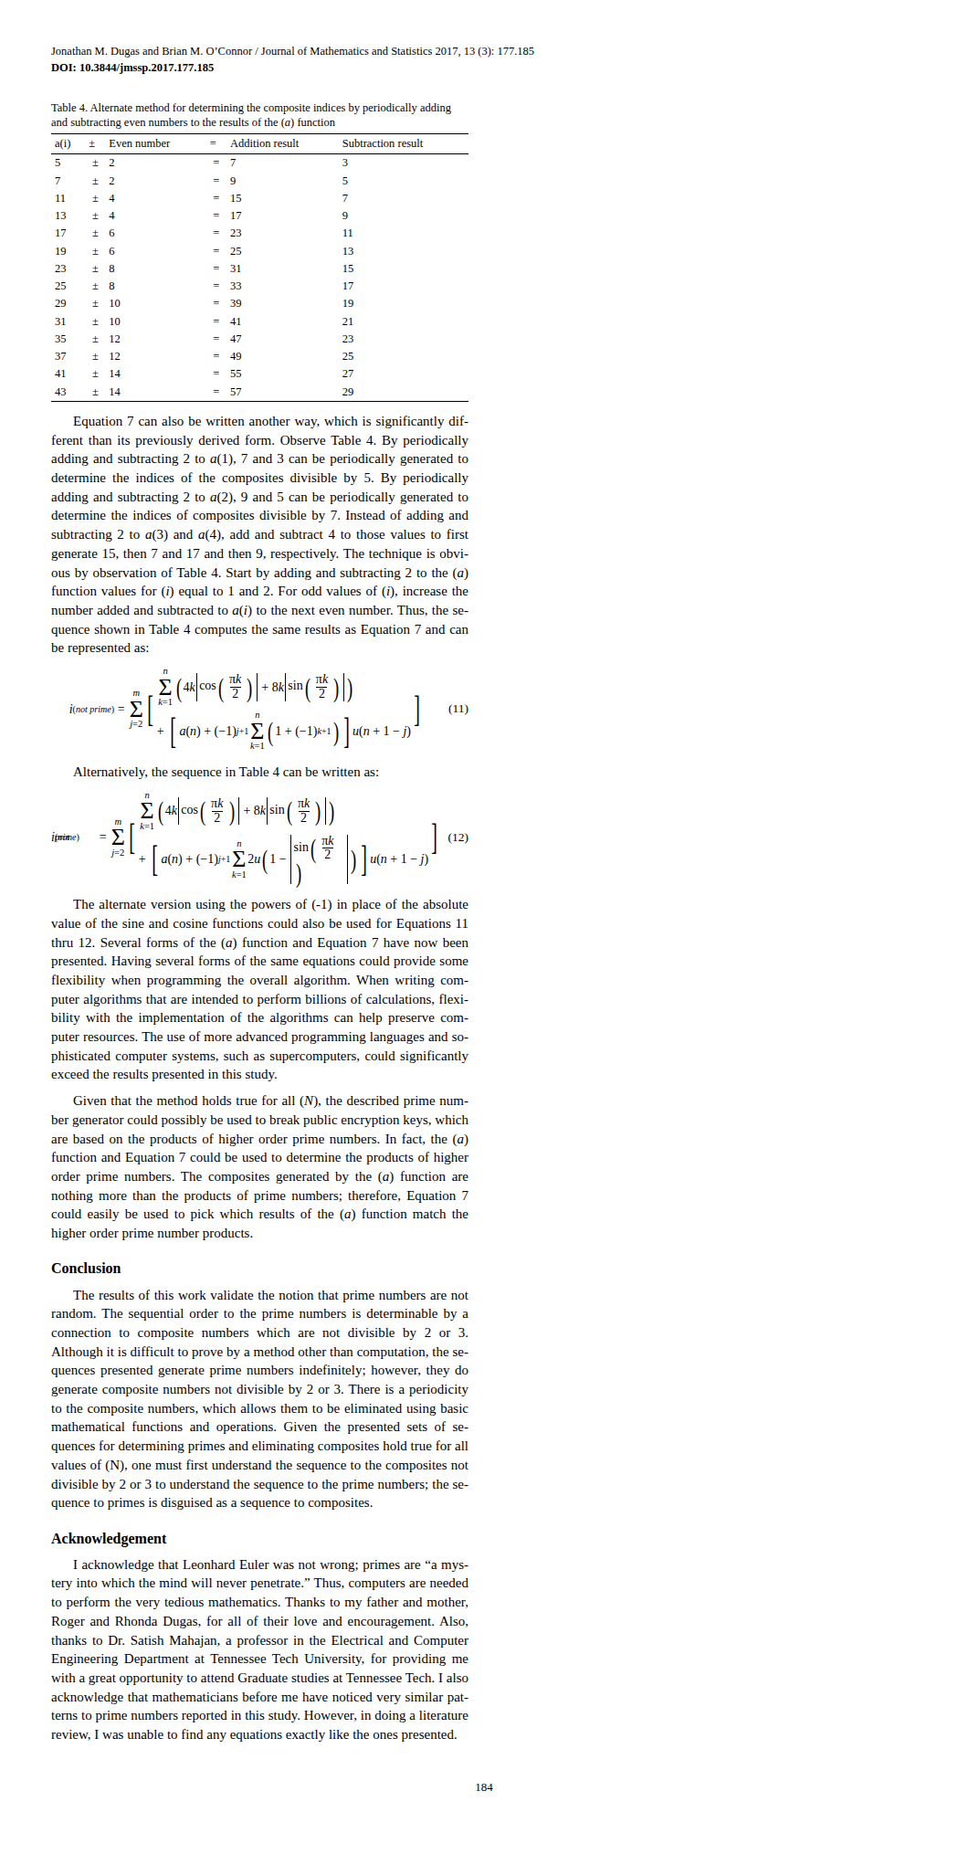Jonathan M. Dugas and Brian M. O’Connor / Journal of Mathematics and Statistics 2017, 13 (3): 177.185
DOI: 10.3844/jmssp.2017.177.185
Table 4. Alternate method for determining the composite indices by periodically adding and subtracting even numbers to the results of the ( a ) function
| a(i) | ± | Even number | = | Addition result | Subtraction result |
| --- | --- | --- | --- | --- | --- |
| 5 | ± | 2 | = | 7 | 3 |
| 7 | ± | 2 | = | 9 | 5 |
| 11 | ± | 4 | = | 15 | 7 |
| 13 | ± | 4 | = | 17 | 9 |
| 17 | ± | 6 | = | 23 | 11 |
| 19 | ± | 6 | = | 25 | 13 |
| 23 | ± | 8 | = | 31 | 15 |
| 25 | ± | 8 | = | 33 | 17 |
| 29 | ± | 10 | = | 39 | 19 |
| 31 | ± | 10 | = | 41 | 21 |
| 35 | ± | 12 | = | 47 | 23 |
| 37 | ± | 12 | = | 49 | 25 |
| 41 | ± | 14 | = | 55 | 27 |
| 43 | ± | 14 | = | 57 | 29 |
Equation 7 can also be written another way, which is significantly different than its previously derived form. Observe Table 4. By periodically adding and subtracting 2 to a(1), 7 and 3 can be periodically generated to determine the indices of the composites divisible by 5. By periodically adding and subtracting 2 to a(2), 9 and 5 can be periodically generated to determine the indices of composites divisible by 7. Instead of adding and subtracting 2 to a(3) and a(4), add and subtract 4 to those values to first generate 15, then 7 and 17 and then 9, respectively. The technique is obvious by observation of Table 4. Start by adding and subtracting 2 to the (a) function values for (i) equal to 1 and 2. For odd values of (i), increase the number added and subtracted to a(i) to the next even number. Thus, the sequence shown in Table 4 computes the same results as Equation 7 and can be represented as:
i(not prime) = mΣj=2 [ nΣk=1 ( 4k cos(πk 2) + 8k sin(πk 2) ) + [ a(n) + (−1)j+1 nΣk=1 (1 + (−1)k+1) ] u(n + 1 − j) ]
(11)
Alternatively, the sequence in Table 4 can be written as:
i(not prime) = mΣj=2 [ nΣk=1 ( 4k cos(πk 2) + 8k sin(πk 2) ) + [ a(n) + (−1)j+1 nΣk=1 2u (1 − sin(πk 2)) ] u(n + 1 − j) ]
(12)
The alternate version using the powers of (-1) in place of the absolute value of the sine and cosine functions could also be used for Equations 11 thru 12. Several forms of the (a) function and Equation 7 have now been presented. Having several forms of the same equations could provide some flexibility when programming the overall algorithm. When writing computer algorithms that are intended to perform billions of calculations, flexibility with the implementation of the algorithms can help preserve computer resources. The use of more advanced programming languages and sophisticated computer systems, such as supercomputers, could significantly exceed the results presented in this study.
Given that the method holds true for all (N), the described prime number generator could possibly be used to break public encryption keys, which are based on the products of higher order prime numbers. In fact, the (a) function and Equation 7 could be used to determine the products of higher order prime numbers. The composites generated by the (a) function are nothing more than the products of prime numbers; therefore, Equation 7 could easily be used to pick which results of the (a) function match the higher order prime number products.
Conclusion
The results of this work validate the notion that prime numbers are not random. The sequential order to the prime numbers is determinable by a connection to composite numbers which are not divisible by 2 or 3. Although it is difficult to prove by a method other than computation, the sequences presented generate prime numbers indefinitely; however, they do generate composite numbers not divisible by 2 or 3. There is a periodicity to the composite numbers, which allows them to be eliminated using basic mathematical functions and operations. Given the presented sets of sequences for determining primes and eliminating composites hold true for all values of (N), one must first understand the sequence to the composites not divisible by 2 or 3 to understand the sequence to the prime numbers; the sequence to primes is disguised as a sequence to composites.
Acknowledgement
I acknowledge that Leonhard Euler was not wrong; primes are “a mystery into which the mind will never penetrate.” Thus, computers are needed to perform the very tedious mathematics. Thanks to my father and mother, Roger and Rhonda Dugas, for all of their love and encouragement. Also, thanks to Dr. Satish Mahajan, a professor in the Electrical and Computer Engineering Department at Tennessee Tech University, for providing me with a great opportunity to attend Graduate studies at Tennessee Tech. I also acknowledge that mathematicians before me have noticed very similar patterns to prime numbers reported in this study. However, in doing a literature review, I was unable to find any equations exactly like the ones presented.
184